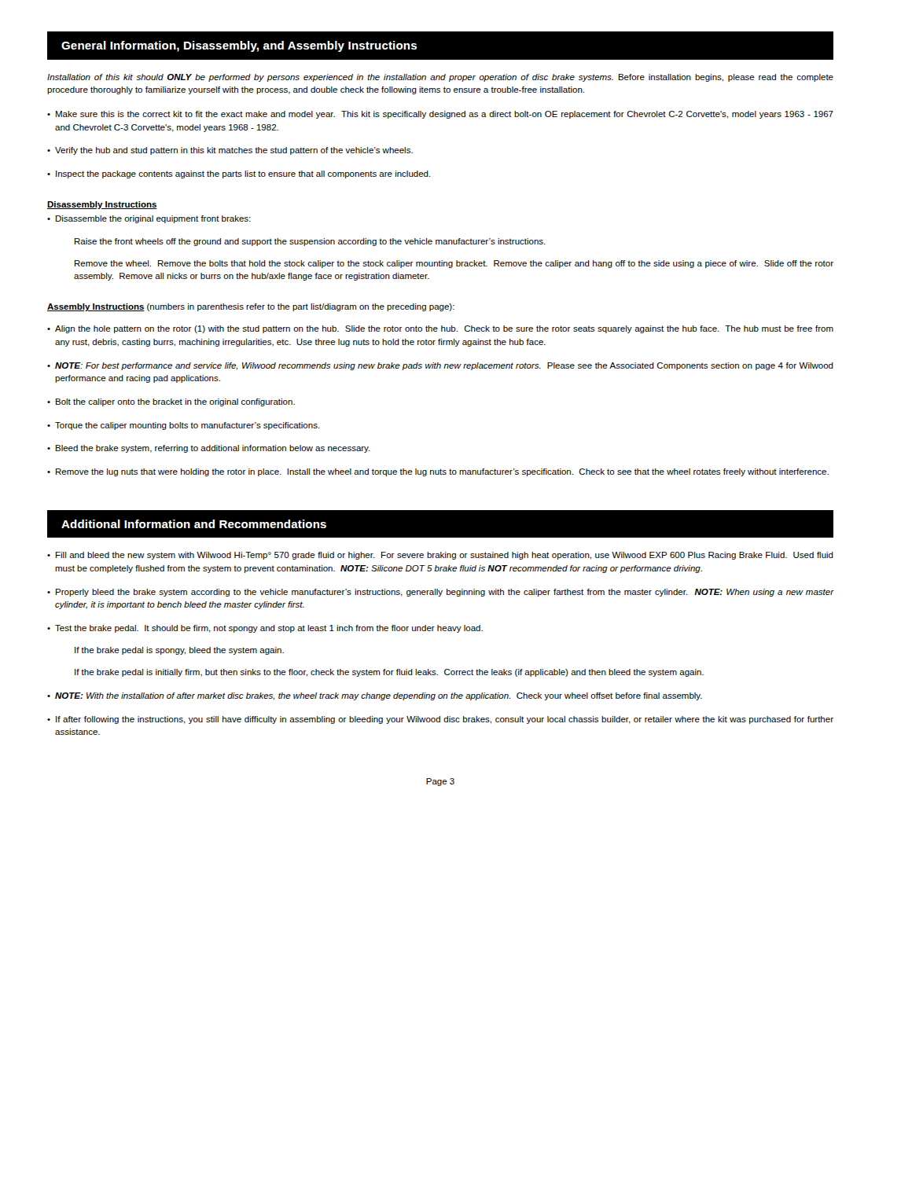General Information, Disassembly, and Assembly Instructions
Installation of this kit should ONLY be performed by persons experienced in the installation and proper operation of disc brake systems. Before installation begins, please read the complete procedure thoroughly to familiarize yourself with the process, and double check the following items to ensure a trouble-free installation.
Make sure this is the correct kit to fit the exact make and model year. This kit is specifically designed as a direct bolt-on OE replacement for Chevrolet C-2 Corvette's, model years 1963 - 1967 and Chevrolet C-3 Corvette's, model years 1968 - 1982.
Verify the hub and stud pattern in this kit matches the stud pattern of the vehicle’s wheels.
Inspect the package contents against the parts list to ensure that all components are included.
Disassembly Instructions
Disassemble the original equipment front brakes:
Raise the front wheels off the ground and support the suspension according to the vehicle manufacturer’s instructions.
Remove the wheel. Remove the bolts that hold the stock caliper to the stock caliper mounting bracket. Remove the caliper and hang off to the side using a piece of wire. Slide off the rotor assembly. Remove all nicks or burrs on the hub/axle flange face or registration diameter.
Assembly Instructions (numbers in parenthesis refer to the part list/diagram on the preceding page):
Align the hole pattern on the rotor (1) with the stud pattern on the hub. Slide the rotor onto the hub. Check to be sure the rotor seats squarely against the hub face. The hub must be free from any rust, debris, casting burrs, machining irregularities, etc. Use three lug nuts to hold the rotor firmly against the hub face.
NOTE: For best performance and service life, Wilwood recommends using new brake pads with new replacement rotors. Please see the Associated Components section on page 4 for Wilwood performance and racing pad applications.
Bolt the caliper onto the bracket in the original configuration.
Torque the caliper mounting bolts to manufacturer’s specifications.
Bleed the brake system, referring to additional information below as necessary.
Remove the lug nuts that were holding the rotor in place. Install the wheel and torque the lug nuts to manufacturer’s specification. Check to see that the wheel rotates freely without interference.
Additional Information and Recommendations
Fill and bleed the new system with Wilwood Hi-Temp° 570 grade fluid or higher. For severe braking or sustained high heat operation, use Wilwood EXP 600 Plus Racing Brake Fluid. Used fluid must be completely flushed from the system to prevent contamination. NOTE: Silicone DOT 5 brake fluid is NOT recommended for racing or performance driving.
Properly bleed the brake system according to the vehicle manufacturer’s instructions, generally beginning with the caliper farthest from the master cylinder. NOTE: When using a new master cylinder, it is important to bench bleed the master cylinder first.
Test the brake pedal. It should be firm, not spongy and stop at least 1 inch from the floor under heavy load.
If the brake pedal is spongy, bleed the system again.
If the brake pedal is initially firm, but then sinks to the floor, check the system for fluid leaks. Correct the leaks (if applicable) and then bleed the system again.
NOTE: With the installation of after market disc brakes, the wheel track may change depending on the application. Check your wheel offset before final assembly.
If after following the instructions, you still have difficulty in assembling or bleeding your Wilwood disc brakes, consult your local chassis builder, or retailer where the kit was purchased for further assistance.
Page 3